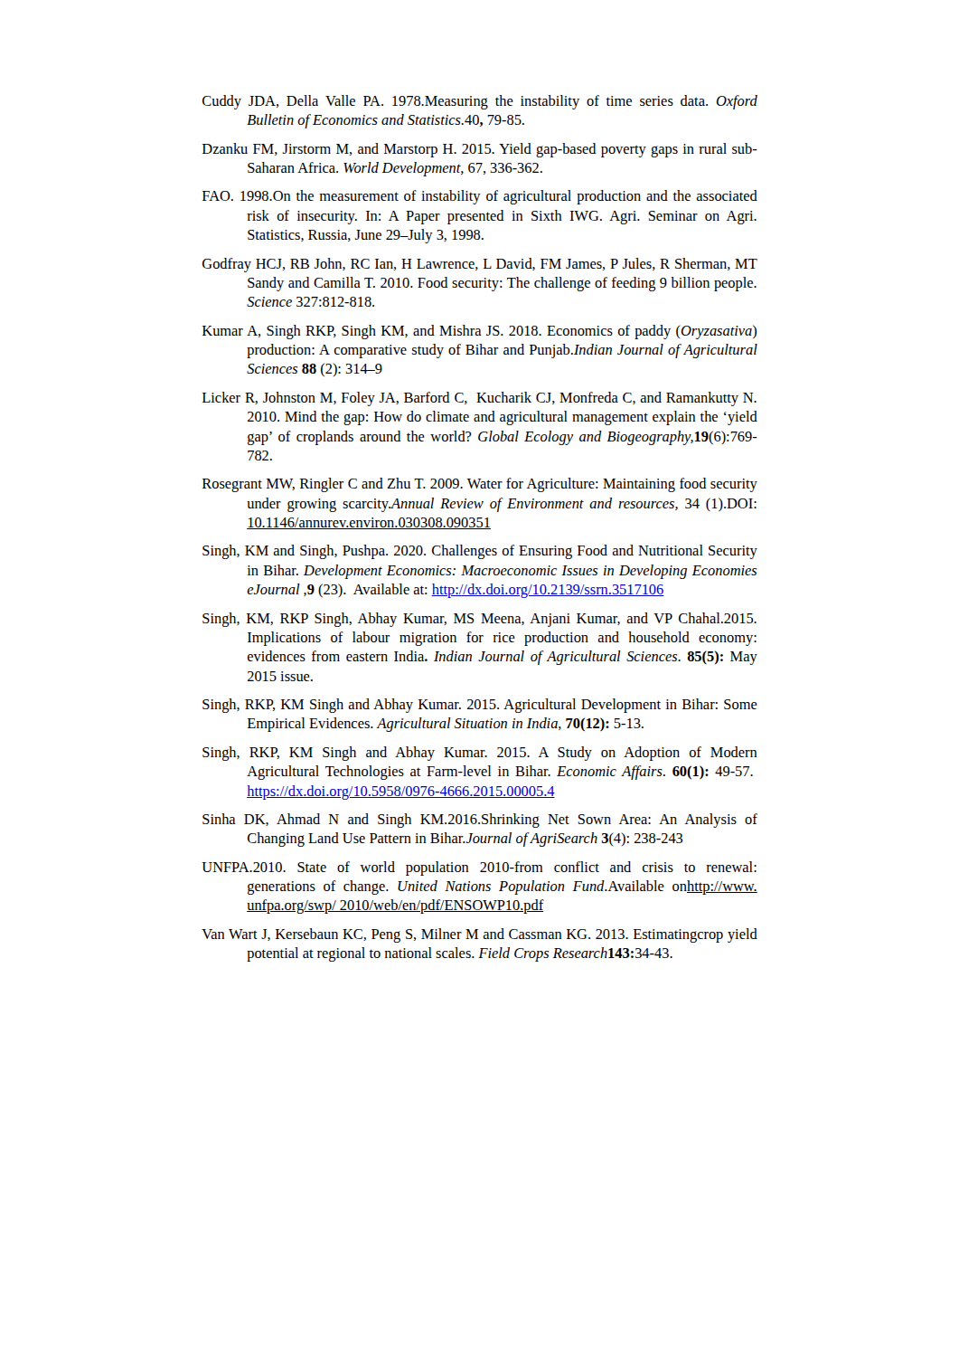Cuddy JDA, Della Valle PA. 1978.Measuring the instability of time series data. Oxford Bulletin of Economics and Statistics. 40, 79-85.
Dzanku FM, Jirstorm M, and Marstorp H. 2015. Yield gap-based poverty gaps in rural sub-Saharan Africa. World Development, 67, 336-362.
FAO. 1998.On the measurement of instability of agricultural production and the associated risk of insecurity. In: A Paper presented in Sixth IWG. Agri. Seminar on Agri. Statistics, Russia, June 29–July 3, 1998.
Godfray HCJ, RB John, RC Ian, H Lawrence, L David, FM James, P Jules, R Sherman, MT Sandy and Camilla T. 2010. Food security: The challenge of feeding 9 billion people. Science 327:812-818.
Kumar A, Singh RKP, Singh KM, and Mishra JS. 2018. Economics of paddy (Oryzasativa) production: A comparative study of Bihar and Punjab.Indian Journal of Agricultural Sciences 88 (2): 314–9
Licker R, Johnston M, Foley JA, Barford C, Kucharik CJ, Monfreda C, and Ramankutty N. 2010. Mind the gap: How do climate and agricultural management explain the ‘yield gap’ of croplands around the world? Global Ecology and Biogeography, 19(6):769-782.
Rosegrant MW, Ringler C and Zhu T. 2009. Water for Agriculture: Maintaining food security under growing scarcity.Annual Review of Environment and resources, 34 (1).DOI: 10.1146/annurev.environ.030308.090351
Singh, KM and Singh, Pushpa. 2020. Challenges of Ensuring Food and Nutritional Security in Bihar. Development Economics: Macroeconomic Issues in Developing Economies eJournal ,9 (23). Available at: http://dx.doi.org/10.2139/ssrn.3517106
Singh, KM, RKP Singh, Abhay Kumar, MS Meena, Anjani Kumar, and VP Chahal.2015. Implications of labour migration for rice production and household economy: evidences from eastern India. Indian Journal of Agricultural Sciences. 85(5): May 2015 issue.
Singh, RKP, KM Singh and Abhay Kumar. 2015. Agricultural Development in Bihar: Some Empirical Evidences. Agricultural Situation in India, 70(12): 5-13.
Singh, RKP, KM Singh and Abhay Kumar. 2015. A Study on Adoption of Modern Agricultural Technologies at Farm-level in Bihar. Economic Affairs. 60(1): 49-57. https://dx.doi.org/10.5958/0976-4666.2015.00005.4
Sinha DK, Ahmad N and Singh KM.2016.Shrinking Net Sown Area: An Analysis of Changing Land Use Pattern in Bihar.Journal of AgriSearch 3(4): 238-243
UNFPA.2010. State of world population 2010-from conflict and crisis to renewal: generations of change. United Nations Population Fund.Available onhttp://www. unfpa.org/swp/ 2010/web/en/pdf/ENSOWP10.pdf
Van Wart J, Kersebaun KC, Peng S, Milner M and Cassman KG. 2013. Estimatingcrop yield potential at regional to national scales. Field Crops Research 143: 34-43.